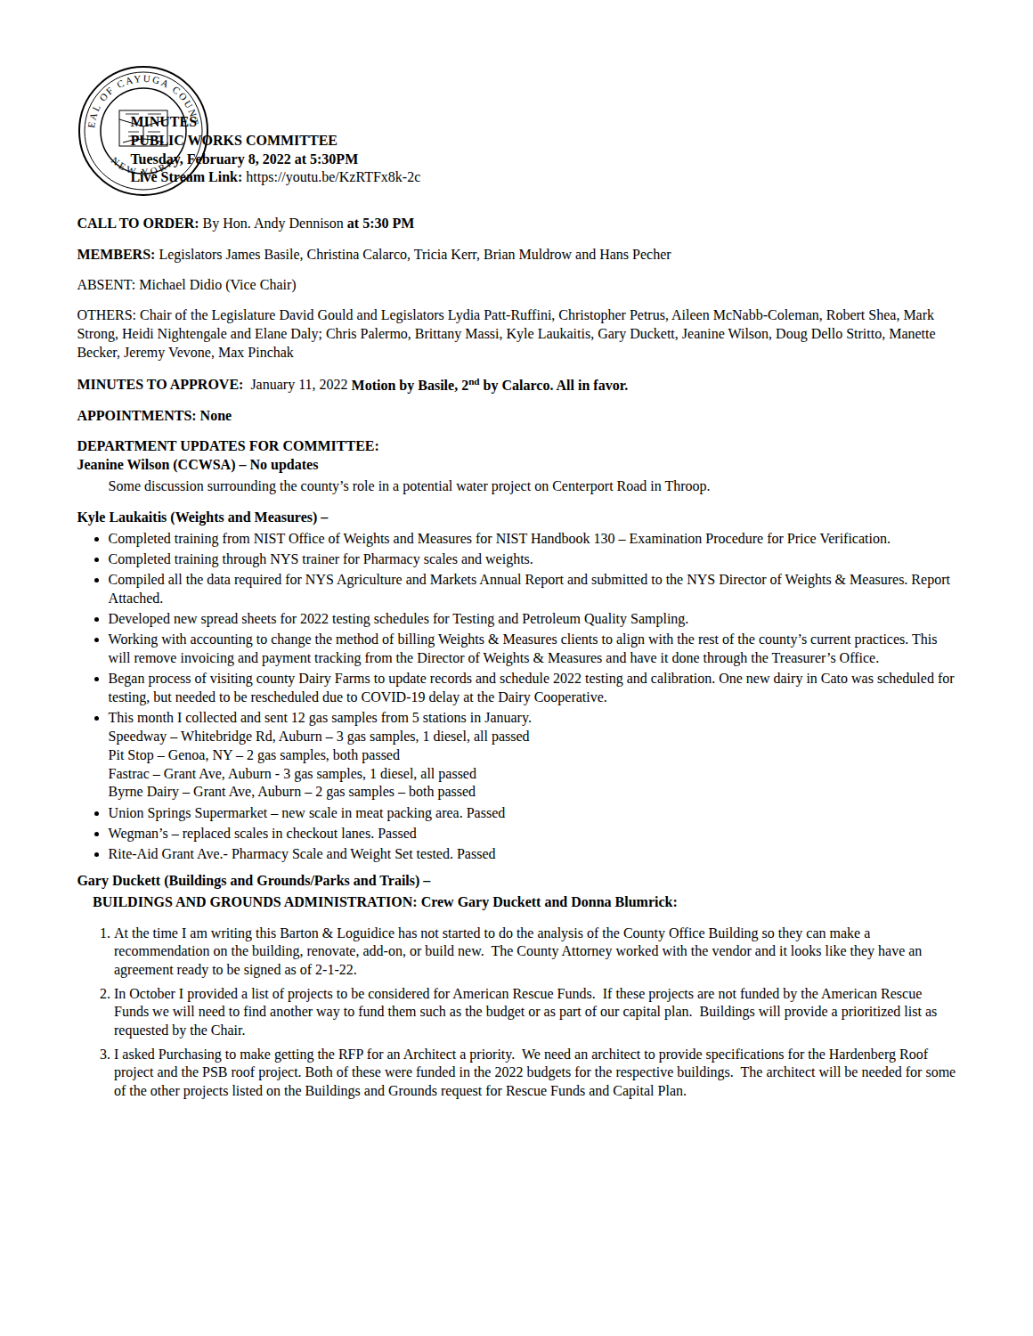SEAL OF CAYUGA COUNTY NEW YORK
MINUTES
PUBLIC WORKS COMMITTEE
Tuesday, February 8, 2022 at 5:30PM
Live Stream Link: https://youtu.be/KzRTFx8k-2c
CALL TO ORDER: By Hon. Andy Dennison at 5:30 PM
MEMBERS: Legislators James Basile, Christina Calarco, Tricia Kerr, Brian Muldrow and Hans Pecher
ABSENT: Michael Didio (Vice Chair)
OTHERS: Chair of the Legislature David Gould and Legislators Lydia Patt-Ruffini, Christopher Petrus, Aileen McNabb-Coleman, Robert Shea, Mark Strong, Heidi Nightengale and Elane Daly; Chris Palermo, Brittany Massi, Kyle Laukaitis, Gary Duckett, Jeanine Wilson, Doug Dello Stritto, Manette Becker, Jeremy Vevone, Max Pinchak
MINUTES TO APPROVE: January 11, 2022 Motion by Basile, 2nd by Calarco. All in favor.
APPOINTMENTS: None
DEPARTMENT UPDATES FOR COMMITTEE:
Jeanine Wilson (CCWSA) – No updates
Some discussion surrounding the county’s role in a potential water project on Centerport Road in Throop.
Kyle Laukaitis (Weights and Measures) –
Completed training from NIST Office of Weights and Measures for NIST Handbook 130 – Examination Procedure for Price Verification.
Completed training through NYS trainer for Pharmacy scales and weights.
Compiled all the data required for NYS Agriculture and Markets Annual Report and submitted to the NYS Director of Weights & Measures. Report Attached.
Developed new spread sheets for 2022 testing schedules for Testing and Petroleum Quality Sampling.
Working with accounting to change the method of billing Weights & Measures clients to align with the rest of the county’s current practices. This will remove invoicing and payment tracking from the Director of Weights & Measures and have it done through the Treasurer’s Office.
Began process of visiting county Dairy Farms to update records and schedule 2022 testing and calibration. One new dairy in Cato was scheduled for testing, but needed to be rescheduled due to COVID-19 delay at the Dairy Cooperative.
This month I collected and sent 12 gas samples from 5 stations in January.
Speedway – Whitebridge Rd, Auburn – 3 gas samples, 1 diesel, all passed
Pit Stop – Genoa, NY – 2 gas samples, both passed
Fastrac – Grant Ave, Auburn - 3 gas samples, 1 diesel, all passed
Byrne Dairy – Grant Ave, Auburn – 2 gas samples – both passed
Union Springs Supermarket – new scale in meat packing area. Passed
Wegman’s – replaced scales in checkout lanes. Passed
Rite-Aid Grant Ave.- Pharmacy Scale and Weight Set tested. Passed
Gary Duckett (Buildings and Grounds/Parks and Trails) –
BUILDINGS AND GROUNDS ADMINISTRATION: Crew Gary Duckett and Donna Blumrick:
At the time I am writing this Barton & Loguidice has not started to do the analysis of the County Office Building so they can make a recommendation on the building, renovate, add-on, or build new. The County Attorney worked with the vendor and it looks like they have an agreement ready to be signed as of 2-1-22.
In October I provided a list of projects to be considered for American Rescue Funds. If these projects are not funded by the American Rescue Funds we will need to find another way to fund them such as the budget or as part of our capital plan. Buildings will provide a prioritized list as requested by the Chair.
I asked Purchasing to make getting the RFP for an Architect a priority. We need an architect to provide specifications for the Hardenberg Roof project and the PSB roof project. Both of these were funded in the 2022 budgets for the respective buildings. The architect will be needed for some of the other projects listed on the Buildings and Grounds request for Rescue Funds and Capital Plan.